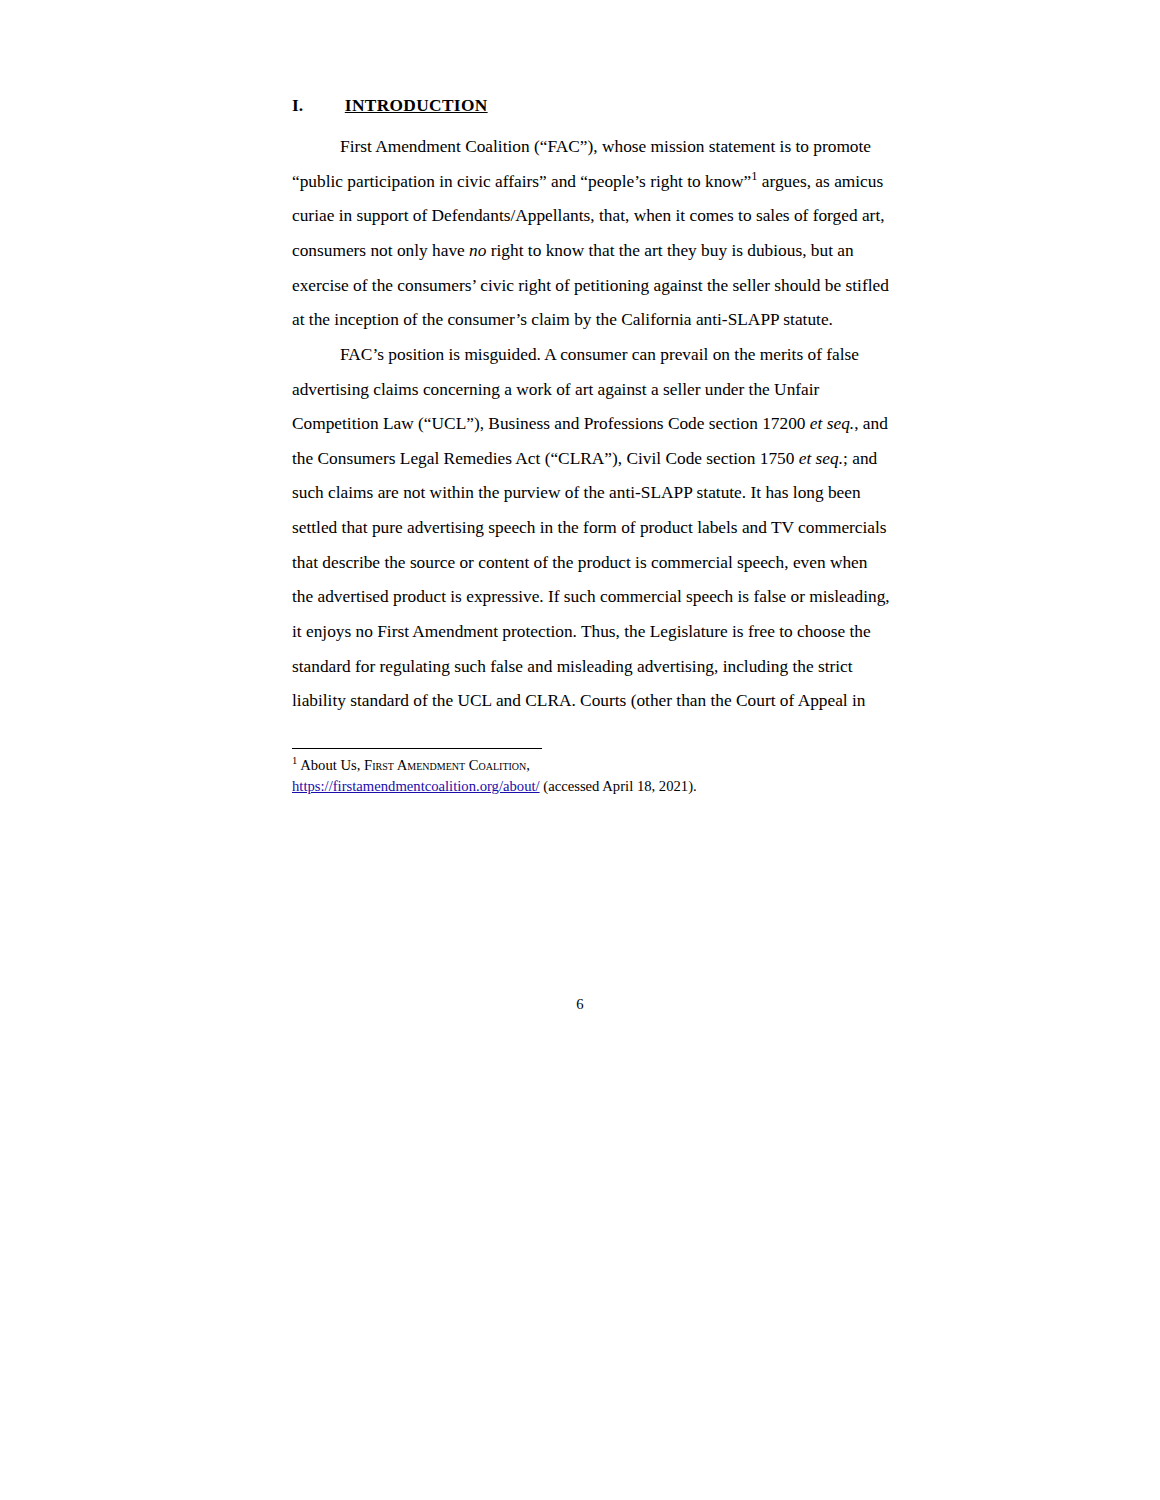I.
INTRODUCTION
First Amendment Coalition (“FAC”), whose mission statement is to promote “public participation in civic affairs” and “people’s right to know”1 argues, as amicus curiae in support of Defendants/Appellants, that, when it comes to sales of forged art, consumers not only have no right to know that the art they buy is dubious, but an exercise of the consumers’ civic right of petitioning against the seller should be stifled at the inception of the consumer’s claim by the California anti-SLAPP statute.
FAC’s position is misguided. A consumer can prevail on the merits of false advertising claims concerning a work of art against a seller under the Unfair Competition Law (“UCL”), Business and Professions Code section 17200 et seq., and the Consumers Legal Remedies Act (“CLRA”), Civil Code section 1750 et seq.; and such claims are not within the purview of the anti-SLAPP statute. It has long been settled that pure advertising speech in the form of product labels and TV commercials that describe the source or content of the product is commercial speech, even when the advertised product is expressive. If such commercial speech is false or misleading, it enjoys no First Amendment protection. Thus, the Legislature is free to choose the standard for regulating such false and misleading advertising, including the strict liability standard of the UCL and CLRA. Courts (other than the Court of Appeal in
1 About Us, First Amendment Coalition,
https://firstamendmentcoalition.org/about/ (accessed April 18, 2021).
6